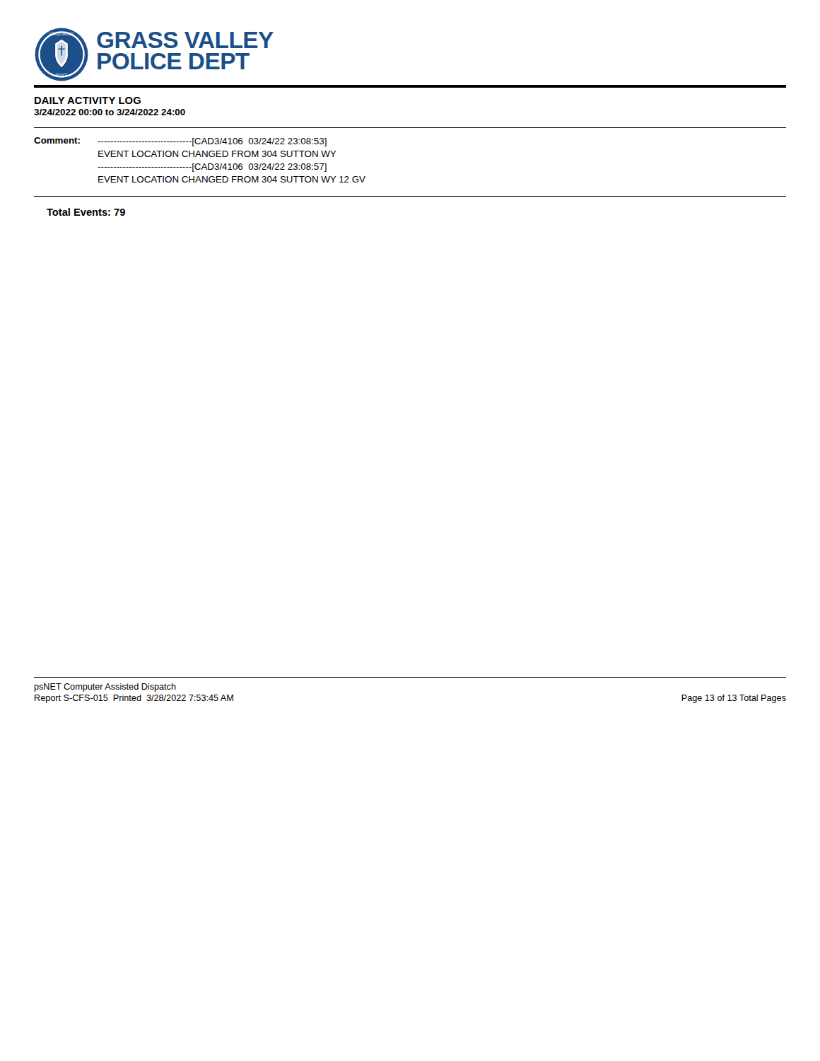GRASS VALLEY POLICE
GRASS VALLEY POLICE DEPT
DAILY ACTIVITY LOG
3/24/2022 00:00 to 3/24/2022 24:00
| Comment: | ------------------------------[CAD3/4106 03/24/22 23:08:53] EVENT LOCATION CHANGED FROM 304 SUTTON WY ------------------------------[CAD3/4106 03/24/22 23:08:57] EVENT LOCATION CHANGED FROM 304 SUTTON WY 12 GV |
Total Events: 79
psNET Computer Assisted Dispatch
Report S-CFS-015 Printed 3/28/2022 7:53:45 AM
Page 13 of 13 Total Pages